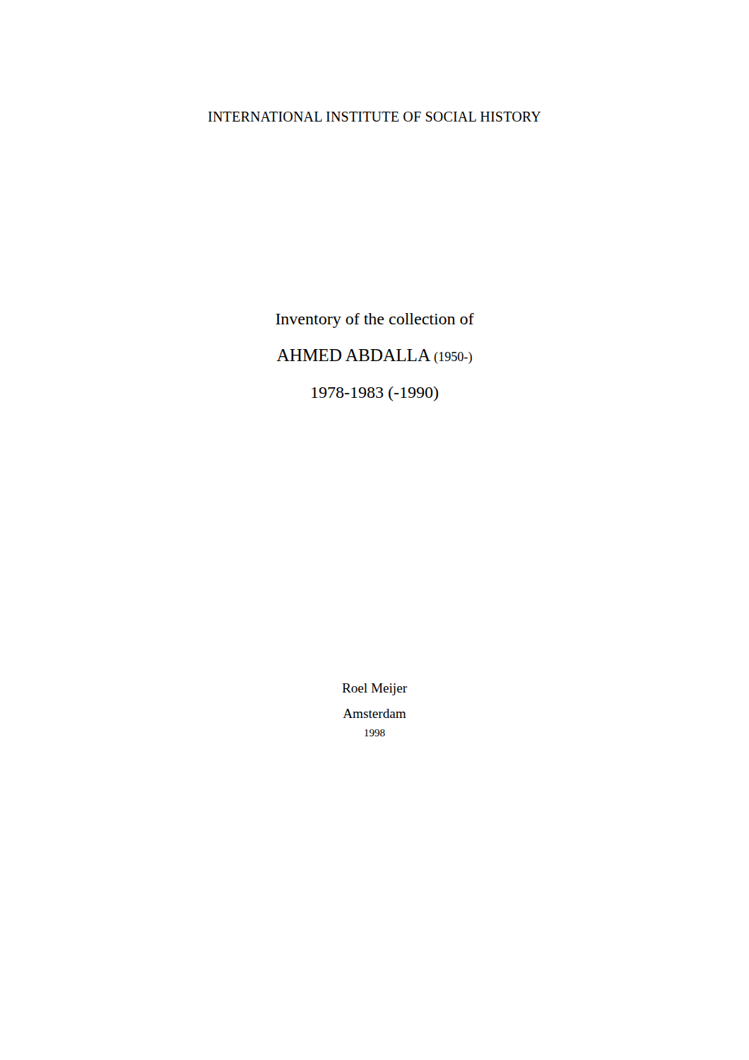INTERNATIONAL INSTITUTE OF SOCIAL HISTORY
Inventory of the collection of
AHMED ABDALLA (1950-)
1978-1983 (-1990)
Roel Meijer
Amsterdam
1998